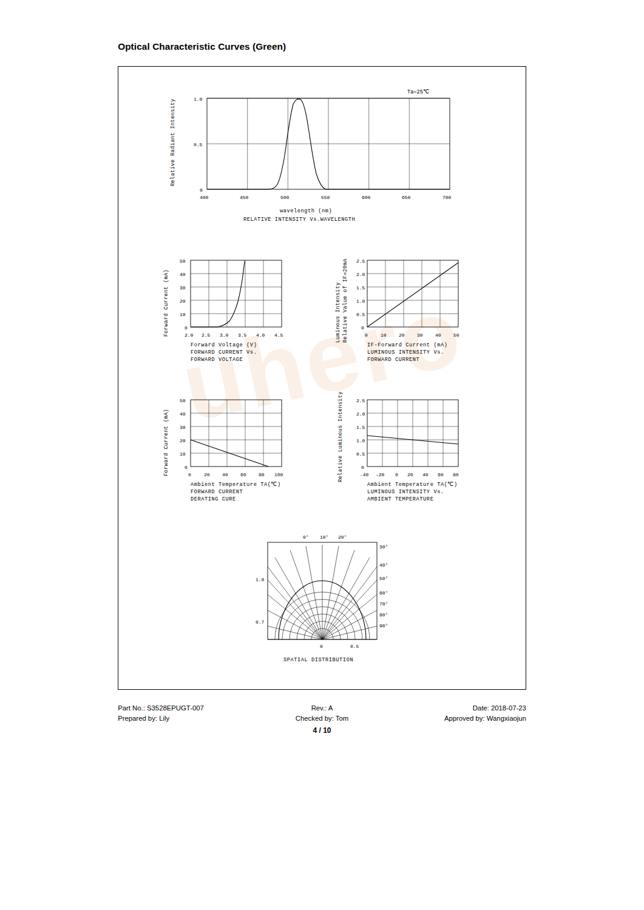Optical Characteristic Curves (Green)
uhero
Relative Radiant Intensity Ta=25℃ 1.0 0.5 0 400 450 500 550 600 650 700 wavelength (nm) RELATIVE INTENSITY Vs.WAVELENGTH
Forward Current (mA) 50 40 30 20 10 0 2.0 2.5 3.0 3.5 4.0 4.5 Forward Voltage (V) FORWARD CURRENT Vs. FORWARD VOLTAGE
Luminous Intensity Relative Value of IF=20mA 2.5 2.0 1.5 1.0 0.5 0 0 10 20 30 40 50 IF-Forward Current (mA) LUMINOUS INTENSITY Vs. FORWARD CURRENT
Forward Current (mA) 50 40 30 20 10 0 0 20 40 60 80 100 Ambient Temperature TA(℃) FORWARD CURRENT DERATING CURE
Relative Luminous Intensity 2.5 2.0 1.5 1.0 0.5 0 -40 -20 0 20 40 60 80 Ambient Temperature TA(℃) LUMINOUS INTENSITY Vs. AMBIENT TEMPERATURE
0° 10° 20° 30° 40° 50° 60° 70° 80° 90° 1.0 0.7 0 0.5 SPATIAL DISTRIBUTION
Part No.: S3528EPUGT-007
Rev.: A
Date: 2018-07-23
Prepared by: Lily
Checked by: Tom
Approved by: Wangxiaojun
4 / 10